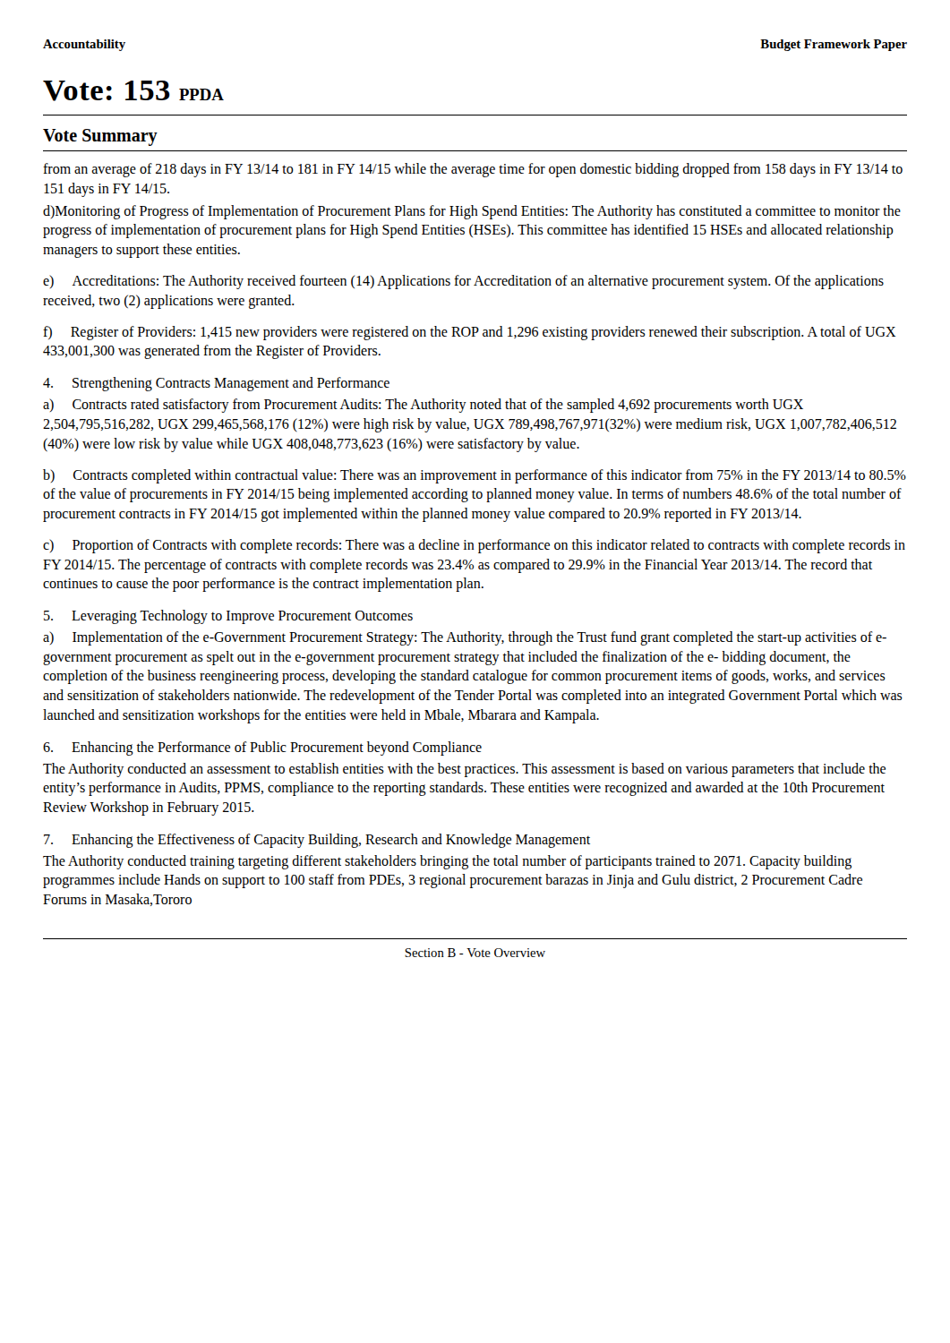Accountability Budget Framework Paper
Vote: 153 PPDA
Vote Summary
from an average of 218 days in FY 13/14 to 181 in FY 14/15 while the average time for open domestic bidding dropped from 158 days in FY 13/14 to 151 days in FY 14/15.
d)Monitoring of Progress of Implementation of Procurement Plans for High Spend Entities: The Authority has constituted a committee to monitor the progress of implementation of procurement plans for High Spend Entities (HSEs). This committee has identified 15 HSEs and allocated relationship managers to support these entities.
e) Accreditations: The Authority received fourteen (14) Applications for Accreditation of an alternative procurement system. Of the applications received, two (2) applications were granted.
f) Register of Providers: 1,415 new providers were registered on the ROP and 1,296 existing providers renewed their subscription. A total of UGX 433,001,300 was generated from the Register of Providers.
4. Strengthening Contracts Management and Performance
a) Contracts rated satisfactory from Procurement Audits: The Authority noted that of the sampled 4,692 procurements worth UGX 2,504,795,516,282, UGX 299,465,568,176 (12%) were high risk by value, UGX 789,498,767,971(32%) were medium risk, UGX 1,007,782,406,512 (40%) were low risk by value while UGX 408,048,773,623 (16%) were satisfactory by value.
b) Contracts completed within contractual value: There was an improvement in performance of this indicator from 75% in the FY 2013/14 to 80.5% of the value of procurements in FY 2014/15 being implemented according to planned money value. In terms of numbers 48.6% of the total number of procurement contracts in FY 2014/15 got implemented within the planned money value compared to 20.9% reported in FY 2013/14.
c) Proportion of Contracts with complete records: There was a decline in performance on this indicator related to contracts with complete records in FY 2014/15. The percentage of contracts with complete records was 23.4% as compared to 29.9% in the Financial Year 2013/14. The record that continues to cause the poor performance is the contract implementation plan.
5. Leveraging Technology to Improve Procurement Outcomes
a) Implementation of the e-Government Procurement Strategy: The Authority, through the Trust fund grant completed the start-up activities of e- government procurement as spelt out in the e-government procurement strategy that included the finalization of the e- bidding document, the completion of the business reengineering process, developing the standard catalogue for common procurement items of goods, works, and services and sensitization of stakeholders nationwide. The redevelopment of the Tender Portal was completed into an integrated Government Portal which was launched and sensitization workshops for the entities were held in Mbale, Mbarara and Kampala.
6. Enhancing the Performance of Public Procurement beyond Compliance
The Authority conducted an assessment to establish entities with the best practices. This assessment is based on various parameters that include the entity’s performance in Audits, PPMS, compliance to the reporting standards. These entities were recognized and awarded at the 10th Procurement Review Workshop in February 2015.
7. Enhancing the Effectiveness of Capacity Building, Research and Knowledge Management
The Authority conducted training targeting different stakeholders bringing the total number of participants trained to 2071. Capacity building programmes include Hands on support to 100 staff from PDEs, 3 regional procurement barazas in Jinja and Gulu district, 2 Procurement Cadre Forums in Masaka,Tororo
Section B - Vote Overview